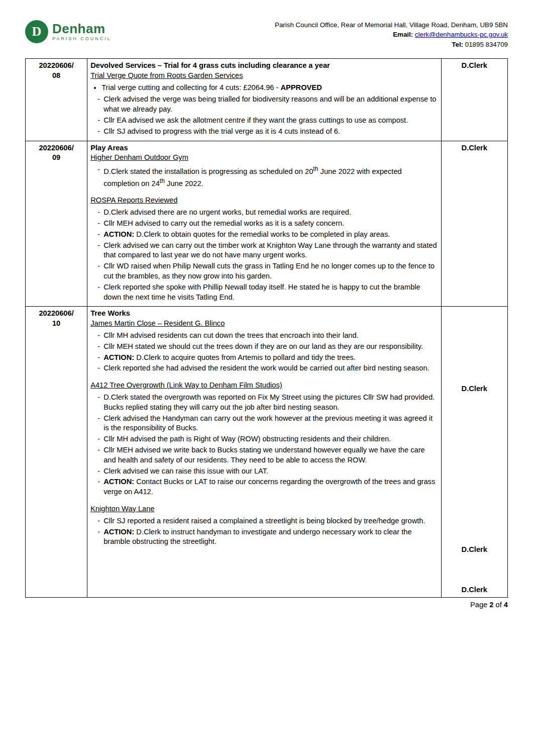D
Denham
PARISH COUNCIL
Parish Council Office, Rear of Memorial Hall, Village Road, Denham, UB9 5BN
Email: clerk@denhambucks-pc.gov.uk
Tel: 01895 834709
| 20220606/ 08 | Devolved Services – Trial for 4 grass cuts including clearance a year Trial Verge Quote from Roots Garden Services Trial verge cutting and collecting for 4 cuts: £2064.96 - APPROVED Clerk advised the verge was being trialled for biodiversity reasons and will be an additional expense to what we already pay. Cllr EA advised we ask the allotment centre if they want the grass cuttings to use as compost. Cllr SJ advised to progress with the trial verge as it is 4 cuts instead of 6. | D.Clerk |
| 20220606/ 09 | Play Areas Higher Denham Outdoor Gym D.Clerk stated the installation is progressing as scheduled on 20 th June 2022 with expected completion on 24 th June 2022. ROSPA Reports Reviewed D.Clerk advised there are no urgent works, but remedial works are required. Cllr MEH advised to carry out the remedial works as it is a safety concern. ACTION: D.Clerk to obtain quotes for the remedial works to be completed in play areas. Clerk advised we can carry out the timber work at Knighton Way Lane through the warranty and stated that compared to last year we do not have many urgent works. Cllr WD raised when Philip Newall cuts the grass in Tatling End he no longer comes up to the fence to cut the brambles, as they now grow into his garden. Clerk reported she spoke with Phillip Newall today itself. He stated he is happy to cut the bramble down the next time he visits Tatling End. | D.Clerk |
| 20220606/ 10 | Tree Works James Martin Close – Resident G. Blinco Cllr MH advised residents can cut down the trees that encroach into their land. Cllr MEH stated we should cut the trees down if they are on our land as they are our responsibility. ACTION: D.Clerk to acquire quotes from Artemis to pollard and tidy the trees. Clerk reported she had advised the resident the work would be carried out after bird nesting season. A412 Tree Overgrowth (Link Way to Denham Film Studios) D.Clerk stated the overgrowth was reported on Fix My Street using the pictures Cllr SW had provided. Bucks replied stating they will carry out the job after bird nesting season. Clerk advised the Handyman can carry out the work however at the previous meeting it was agreed it is the responsibility of Bucks. Cllr MH advised the path is Right of Way (ROW) obstructing residents and their children. Cllr MEH advised we write back to Bucks stating we understand however equally we have the care and health and safety of our residents. They need to be able to access the ROW. Clerk advised we can raise this issue with our LAT. ACTION: Contact Bucks or LAT to raise our concerns regarding the overgrowth of the trees and grass verge on A412. Knighton Way Lane Cllr SJ reported a resident raised a complained a streetlight is being blocked by tree/hedge growth. ACTION: D.Clerk to instruct handyman to investigate and undergo necessary work to clear the bramble obstructing the streetlight. | D.Clerk D.Clerk D.Clerk |
Page 2 of 4